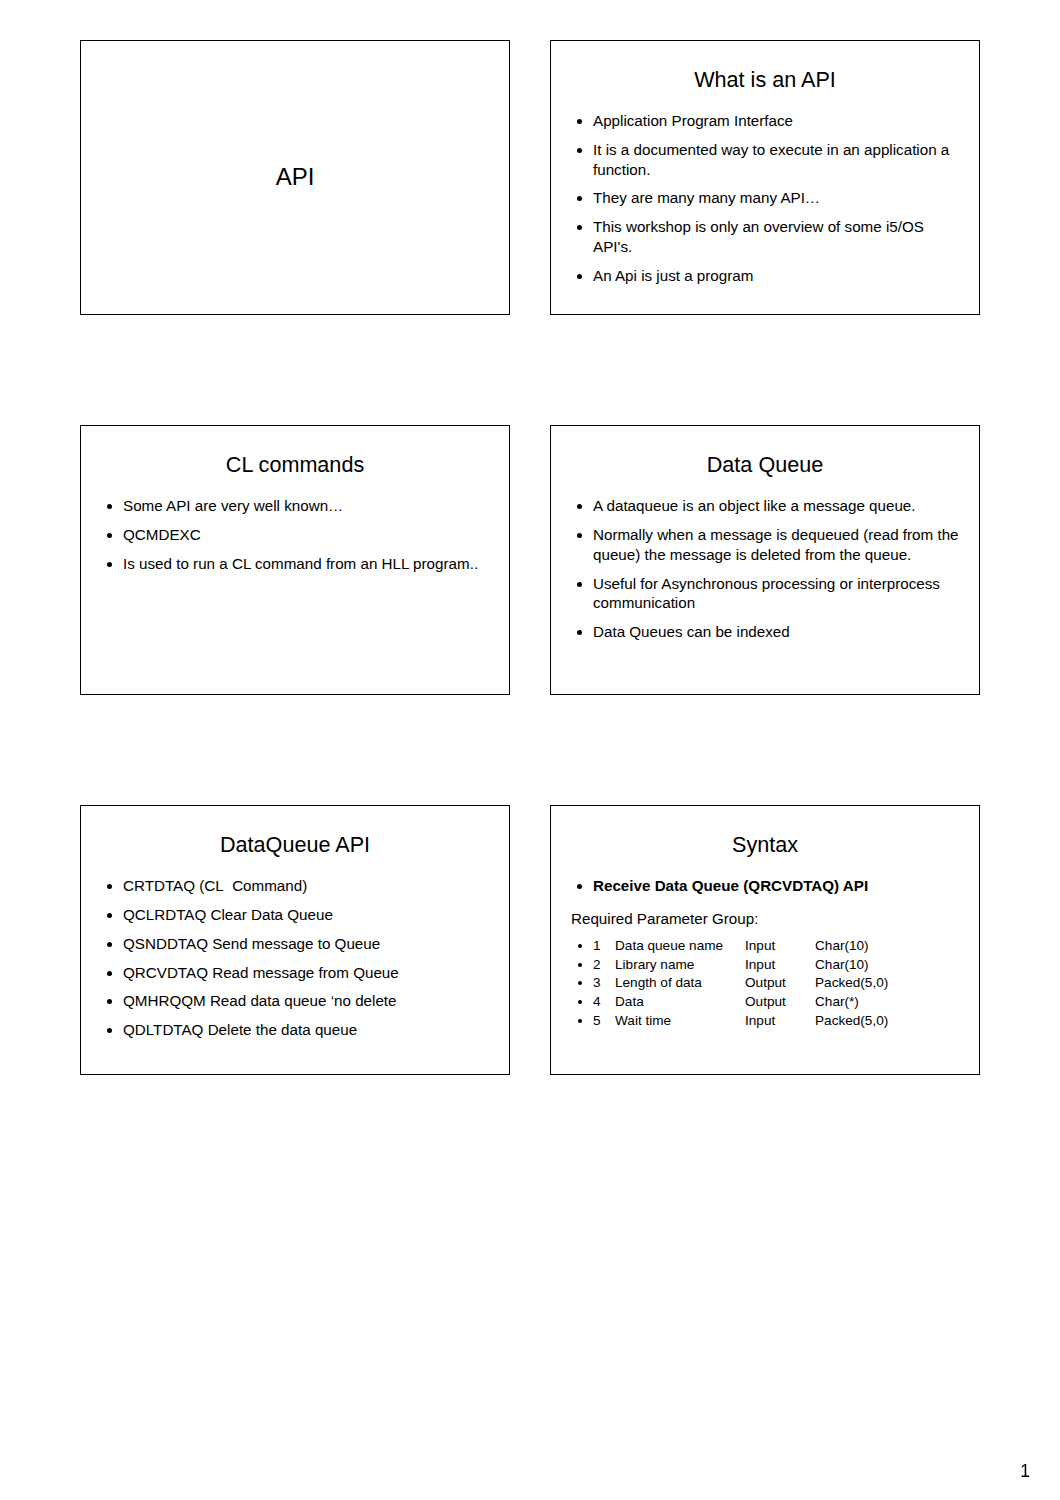API
What is an API
Application Program Interface
It is a documented way to execute in an application a function.
They are many many many API…
This workshop is only an overview of some i5/OS API's.
An Api is just a program
CL commands
Some API are very well known…
QCMDEXC
Is used to run a CL command from an HLL program..
Data Queue
A dataqueue is an object like a message queue.
Normally when a message is dequeued (read from the queue) the message is deleted from the queue.
Useful for Asynchronous processing or interprocess communication
Data Queues can be indexed
DataQueue API
CRTDTAQ (CL Command)
QCLRDTAQ Clear Data Queue
QSNDDTAQ Send message to Queue
QRCVDTAQ Read message from Queue
QMHRQQM Read data queue ‘no delete
QDLTDTAQ Delete the data queue
Syntax
Receive Data Queue (QRCVDTAQ) API
Required Parameter Group:
1 Data queue name Input Char(10)
2 Library name Input Char(10)
3 Length of data Output Packed(5,0)
4 Data Output Char(*)
5 Wait time Input Packed(5,0)
1